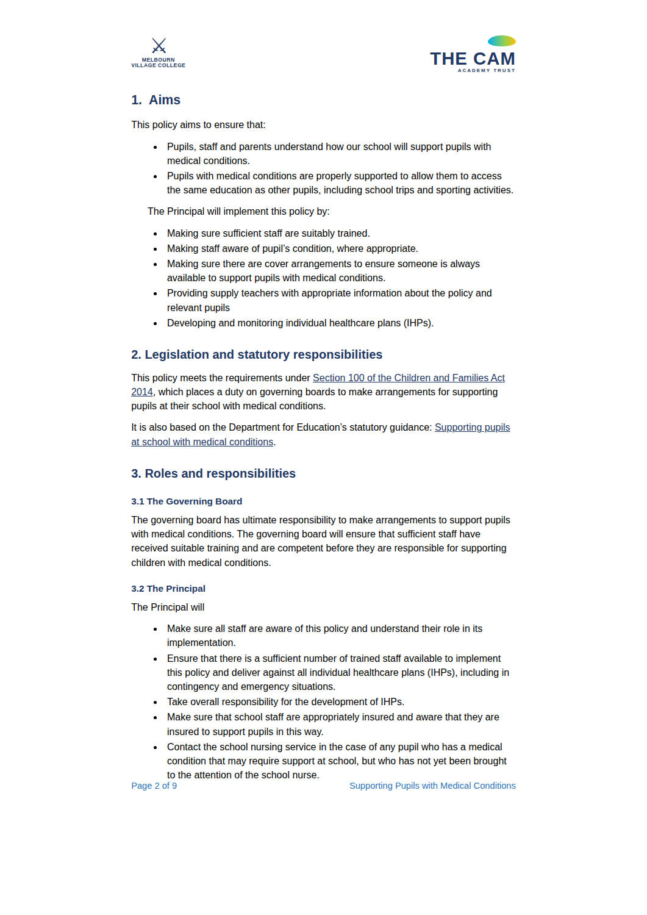⚔
MELBOURN
VILLAGE COLLEGE
THE CAM
ACADEMY TRUST
1. Aims
This policy aims to ensure that:
Pupils, staff and parents understand how our school will support pupils with medical conditions.
Pupils with medical conditions are properly supported to allow them to access the same education as other pupils, including school trips and sporting activities.
The Principal will implement this policy by:
Making sure sufficient staff are suitably trained.
Making staff aware of pupil’s condition, where appropriate.
Making sure there are cover arrangements to ensure someone is always available to support pupils with medical conditions.
Providing supply teachers with appropriate information about the policy and relevant pupils
Developing and monitoring individual healthcare plans (IHPs).
2. Legislation and statutory responsibilities
This policy meets the requirements under Section 100 of the Children and Families Act 2014, which places a duty on governing boards to make arrangements for supporting pupils at their school with medical conditions.
It is also based on the Department for Education’s statutory guidance: Supporting pupils at school with medical conditions.
3. Roles and responsibilities
3.1 The Governing Board
The governing board has ultimate responsibility to make arrangements to support pupils with medical conditions. The governing board will ensure that sufficient staff have received suitable training and are competent before they are responsible for supporting children with medical conditions.
3.2 The Principal
The Principal will
Make sure all staff are aware of this policy and understand their role in its implementation.
Ensure that there is a sufficient number of trained staff available to implement this policy and deliver against all individual healthcare plans (IHPs), including in contingency and emergency situations.
Take overall responsibility for the development of IHPs.
Make sure that school staff are appropriately insured and aware that they are insured to support pupils in this way.
Contact the school nursing service in the case of any pupil who has a medical condition that may require support at school, but who has not yet been brought to the attention of the school nurse.
Page 2 of 9
Supporting Pupils with Medical Conditions